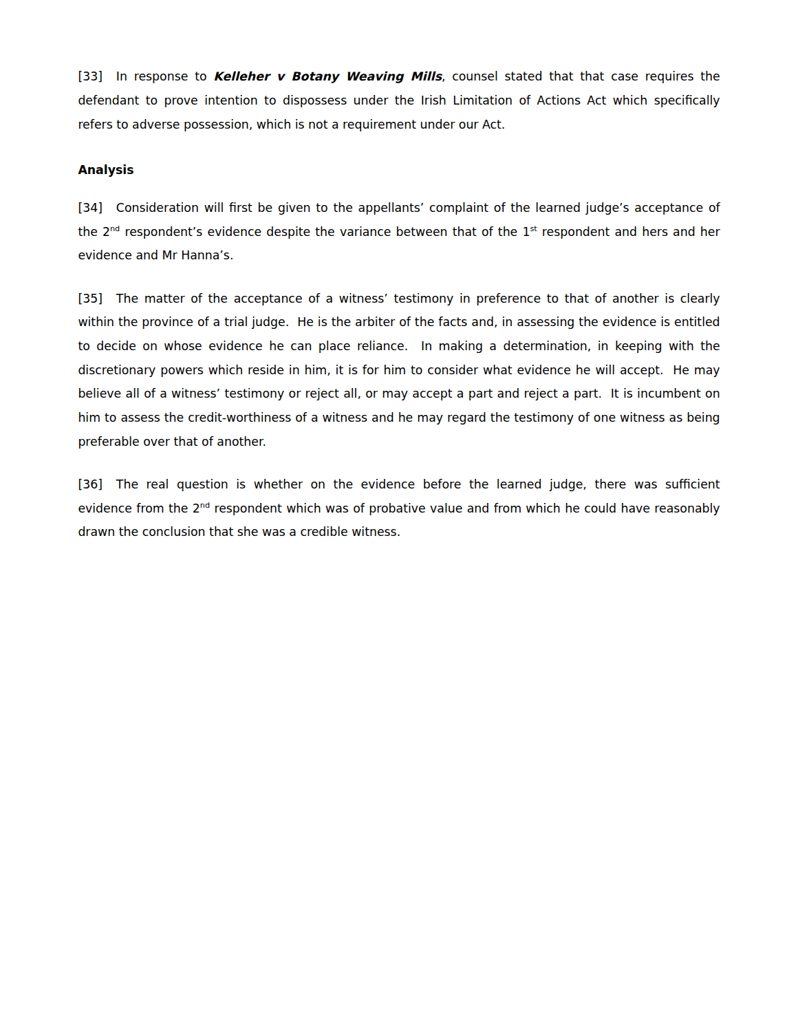[33] In response to Kelleher v Botany Weaving Mills, counsel stated that that case requires the defendant to prove intention to dispossess under the Irish Limitation of Actions Act which specifically refers to adverse possession, which is not a requirement under our Act.
Analysis
[34] Consideration will first be given to the appellants’ complaint of the learned judge’s acceptance of the 2nd respondent’s evidence despite the variance between that of the 1st respondent and hers and her evidence and Mr Hanna’s.
[35] The matter of the acceptance of a witness’ testimony in preference to that of another is clearly within the province of a trial judge. He is the arbiter of the facts and, in assessing the evidence is entitled to decide on whose evidence he can place reliance. In making a determination, in keeping with the discretionary powers which reside in him, it is for him to consider what evidence he will accept. He may believe all of a witness’ testimony or reject all, or may accept a part and reject a part. It is incumbent on him to assess the credit-worthiness of a witness and he may regard the testimony of one witness as being preferable over that of another.
[36] The real question is whether on the evidence before the learned judge, there was sufficient evidence from the 2nd respondent which was of probative value and from which he could have reasonably drawn the conclusion that she was a credible witness.